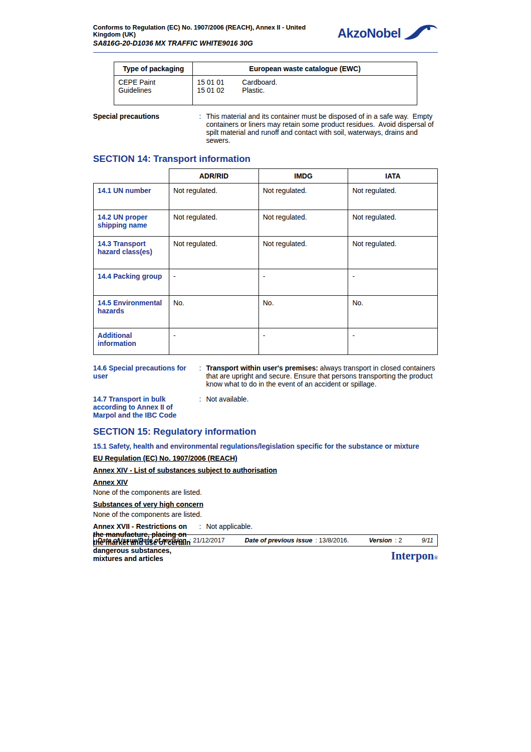Conforms to Regulation (EC) No. 1907/2006 (REACH), Annex II - United Kingdom (UK)
SA816G-20-D1036 MX TRAFFIC WHITE9016 30G
AkzoNobel
| Type of packaging | European waste catalogue (EWC) |
| --- | --- |
| CEPE Paint Guidelines | 15 01 01 Cardboard. 15 01 02 Plastic. |
Special precautions
:
This material and its container must be disposed of in a safe way. Empty containers or liners may retain some product residues. Avoid dispersal of spilt material and runoff and contact with soil, waterways, drains and sewers.
SECTION 14: Transport information
| | ADR/RID | IMDG | IATA |
| 14.1 UN number | Not regulated. | Not regulated. | Not regulated. |
| 14.2 UN proper shipping name | Not regulated. | Not regulated. | Not regulated. |
| 14.3 Transport hazard class(es) | Not regulated. | Not regulated. | Not regulated. |
| 14.4 Packing group | - | - | - |
| 14.5 Environmental hazards | No. | No. | No. |
| Additional information | - | - | - |
14.6 Special precautions for user
:
Transport within user's premises: always transport in closed containers that are upright and secure. Ensure that persons transporting the product know what to do in the event of an accident or spillage.
14.7 Transport in bulk according to Annex II of Marpol and the IBC Code
:
Not available.
SECTION 15: Regulatory information
15.1 Safety, health and environmental regulations/legislation specific for the substance or mixture
EU Regulation (EC) No. 1907/2006 (REACH)
Annex XIV - List of substances subject to authorisation
Annex XIV
None of the components are listed.
Substances of very high concern
None of the components are listed.
Annex XVII - Restrictions on the manufacture, placing on the market and use of certain dangerous substances, mixtures and articles
:
Not applicable.
Date of issue/Date of revision : 21/12/2017 Date of previous issue : 13/8/2016. Version : 2 9/11
Interpon®